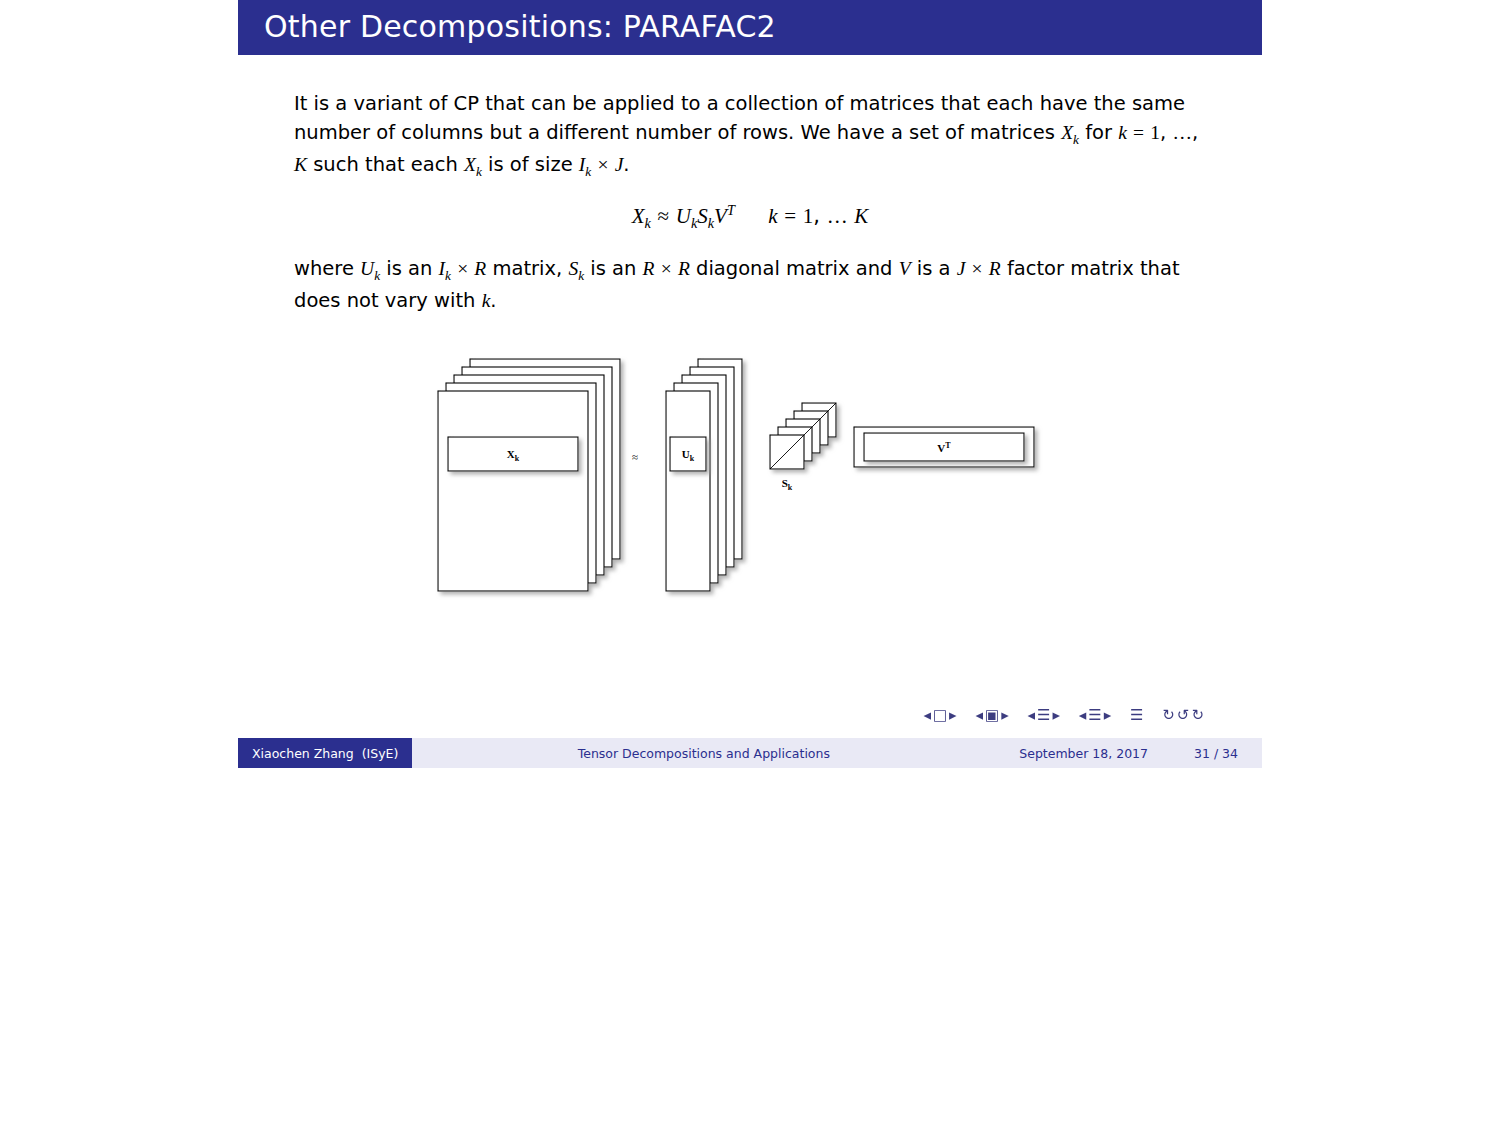Other Decompositions: PARAFAC2
It is a variant of CP that can be applied to a collection of matrices that each have the same number of columns but a different number of rows. We have a set of matrices Xk for k = 1, …, K such that each Xk is of size Ik × J.
Xk ≈ UkSkVT k = 1, … K
where Uk is an Ik × R matrix, Sk is an R × R diagonal matrix and V is a J × R factor matrix that does not vary with k.
Xk ≈ Uk Sk VT
◂□▸ ◂▣▸ ◂☰▸ ◂☰▸ ☰ ↻↺↻
Xiaochen Zhang (ISyE)
Tensor Decompositions and Applications
September 18, 2017 31 / 34